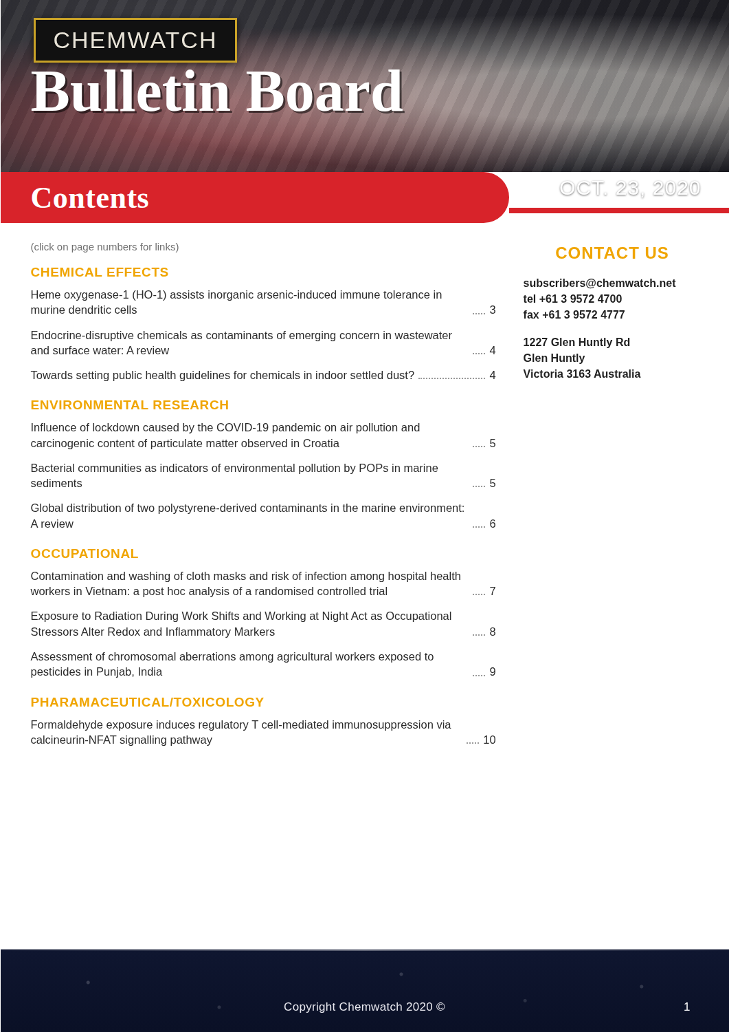CHEMWATCH
Bulletin Board
Contents
OCT. 23, 2020
(click on page numbers for links)
Chemical effects
Heme oxygenase-1 (HO-1) assists inorganic arsenic-induced immune tolerance in murine dendritic cells 3
Endocrine-disruptive chemicals as contaminants of emerging concern in wastewater and surface water: A review 4
Towards setting public health guidelines for chemicals in indoor settled dust? 4
Environmental research
Influence of lockdown caused by the COVID-19 pandemic on air pollution and carcinogenic content of particulate matter observed in Croatia 5
Bacterial communities as indicators of environmental pollution by POPs in marine sediments 5
Global distribution of two polystyrene-derived contaminants in the marine environment: A review 6
Occupational
Contamination and washing of cloth masks and risk of infection among hospital health workers in Vietnam: a post hoc analysis of a randomised controlled trial 7
Exposure to Radiation During Work Shifts and Working at Night Act as Occupational Stressors Alter Redox and Inflammatory Markers 8
Assessment of chromosomal aberrations among agricultural workers exposed to pesticides in Punjab, India 9
Pharamaceutical/Toxicology
Formaldehyde exposure induces regulatory T cell-mediated immunosuppression via calcineurin-NFAT signalling pathway 10
CONTACT US
subscribers@chemwatch.net
tel +61 3 9572 4700
fax +61 3 9572 4777
1227 Glen Huntly Rd
Glen Huntly
Victoria 3163 Australia
Copyright Chemwatch 2020 ©
1